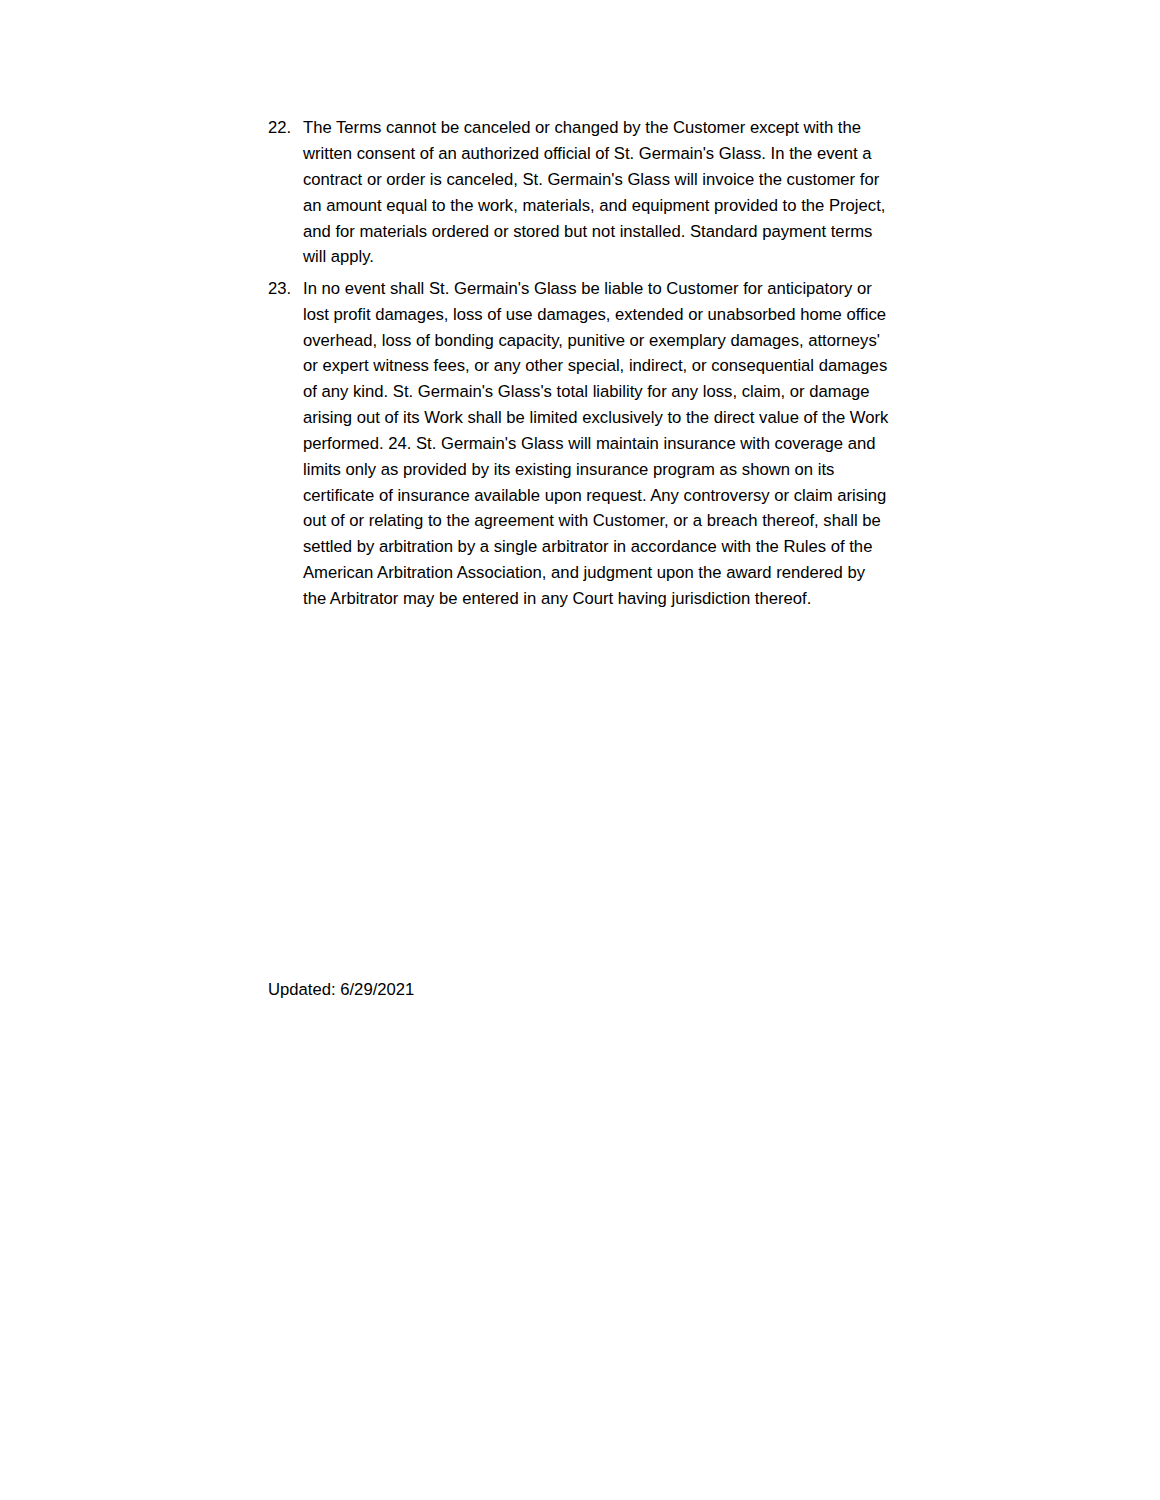22. The Terms cannot be canceled or changed by the Customer except with the written consent of an authorized official of St. Germain's Glass. In the event a contract or order is canceled, St. Germain's Glass will invoice the customer for an amount equal to the work, materials, and equipment provided to the Project, and for materials ordered or stored but not installed. Standard payment terms will apply.
23. In no event shall St. Germain's Glass be liable to Customer for anticipatory or lost profit damages, loss of use damages, extended or unabsorbed home office overhead, loss of bonding capacity, punitive or exemplary damages, attorneys' or expert witness fees, or any other special, indirect, or consequential damages of any kind. St. Germain's Glass's total liability for any loss, claim, or damage arising out of its Work shall be limited exclusively to the direct value of the Work performed. 24. St. Germain's Glass will maintain insurance with coverage and limits only as provided by its existing insurance program as shown on its certificate of insurance available upon request. Any controversy or claim arising out of or relating to the agreement with Customer, or a breach thereof, shall be settled by arbitration by a single arbitrator in accordance with the Rules of the American Arbitration Association, and judgment upon the award rendered by the Arbitrator may be entered in any Court having jurisdiction thereof.
Updated: 6/29/2021